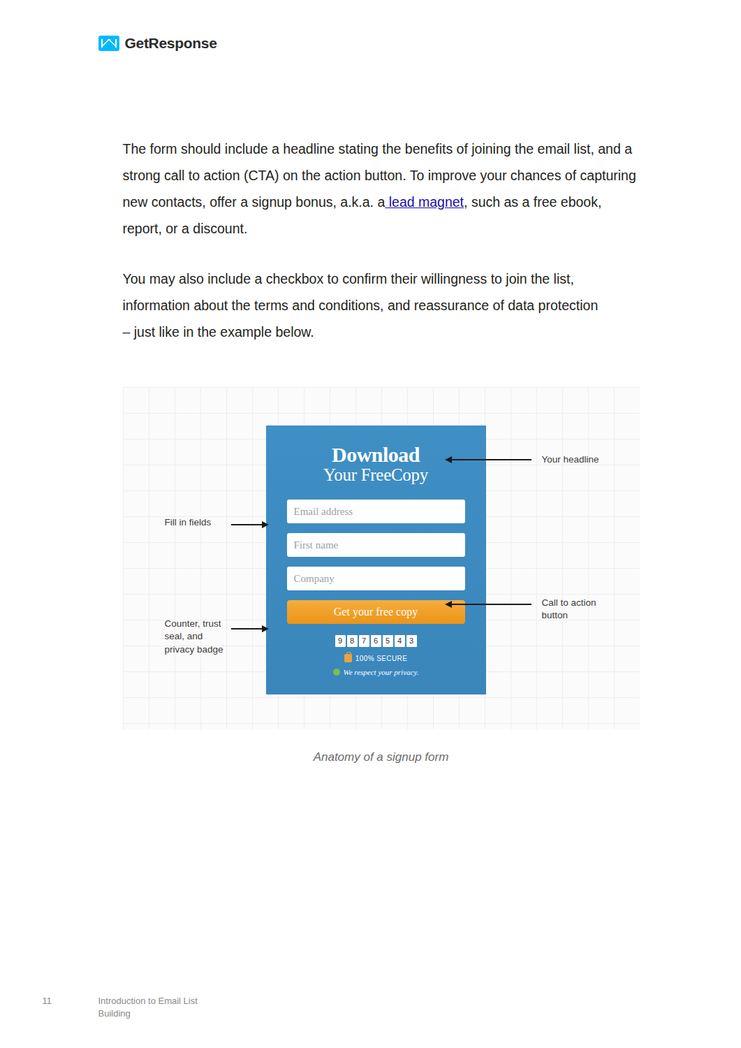GetResponse
The form should include a headline stating the benefits of joining the email list, and a strong call to action (CTA) on the action button. To improve your chances of capturing new contacts, offer a signup bonus, a.k.a. a lead magnet, such as a free ebook, report, or a discount.
You may also include a checkbox to confirm their willingness to join the list, information about the terms and conditions, and reassurance of data protection – just like in the example below.
Download Your FreeCopy
Email address
First name
Company
Get your free copy
9876543
100% SECURE
We respect your privacy.
Your headline
Call to action
button
Fill in fields
Counter, trust
seal, and
privacy badge
Anatomy of a signup form
11
Introduction to Email List
Building